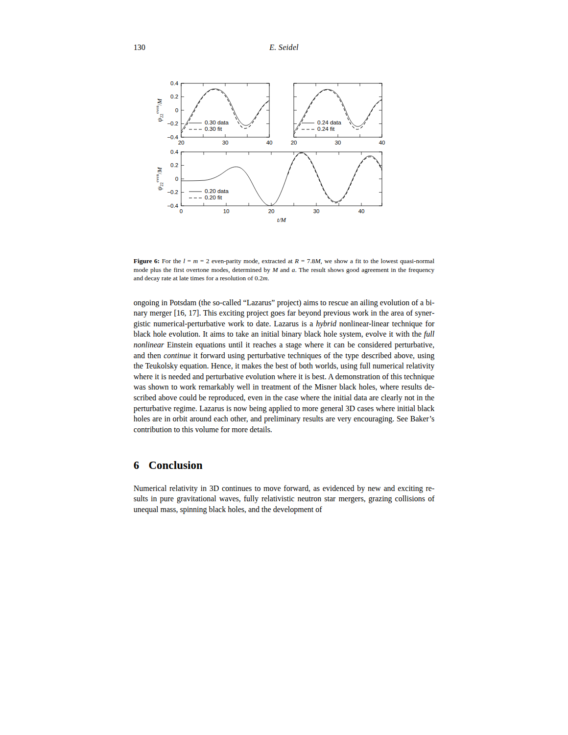130
E. Seidel
0.4 0.2 0 −0.2 −0.4 20 30 40 ψ22even/M 0.30 data 0.30 fit 20 30 40 0.24 data 0.24 fit 0.4 0.2 0 −0.2 −0.4 0 10 20 30 40 ψ22even/M t/M 0.20 data 0.20 fit
Figure 6: For the l = m = 2 even-parity mode, extracted at R = 7.8M, we show a fit to the lowest quasi-normal mode plus the first overtone modes, determined by M and a. The result shows good agreement in the frequency and decay rate at late times for a resolution of 0.2m.
ongoing in Potsdam (the so-called “Lazarus” project) aims to rescue an ailing evolution of a binary merger [16, 17]. This exciting project goes far beyond previous work in the area of synergistic numerical-perturbative work to date. Lazarus is a hybrid nonlinear-linear technique for black hole evolution. It aims to take an initial binary black hole system, evolve it with the full nonlinear Einstein equations until it reaches a stage where it can be considered perturbative, and then continue it forward using perturbative techniques of the type described above, using the Teukolsky equation. Hence, it makes the best of both worlds, using full numerical relativity where it is needed and perturbative evolution where it is best. A demonstration of this technique was shown to work remarkably well in treatment of the Misner black holes, where results described above could be reproduced, even in the case where the initial data are clearly not in the perturbative regime. Lazarus is now being applied to more general 3D cases where initial black holes are in orbit around each other, and preliminary results are very encouraging. See Baker’s contribution to this volume for more details.
6 Conclusion
Numerical relativity in 3D continues to move forward, as evidenced by new and exciting results in pure gravitational waves, fully relativistic neutron star mergers, grazing collisions of unequal mass, spinning black holes, and the development of